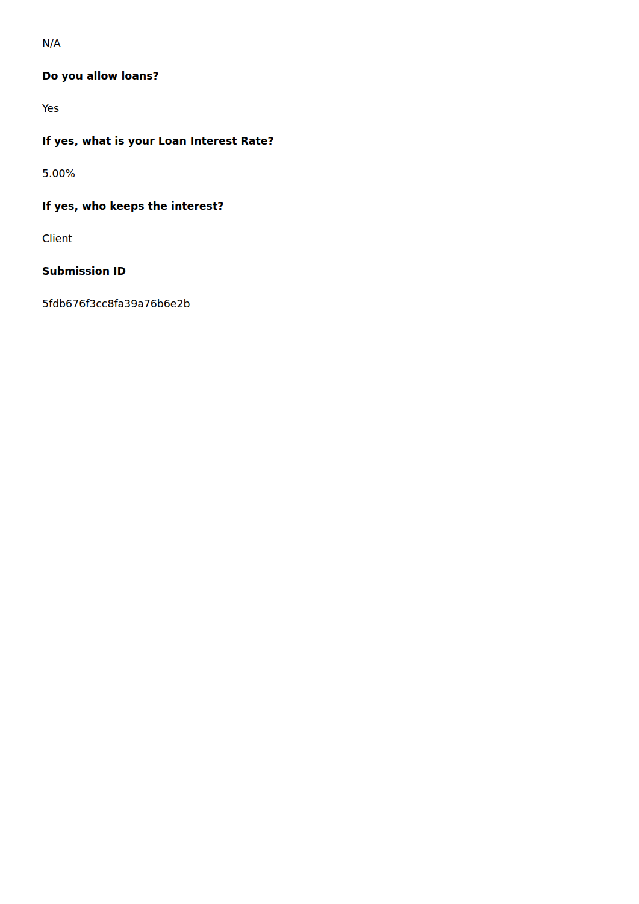N/A
Do you allow loans?
Yes
If yes, what is your Loan Interest Rate?
5.00%
If yes, who keeps the interest?
Client
Submission ID
5fdb676f3cc8fa39a76b6e2b